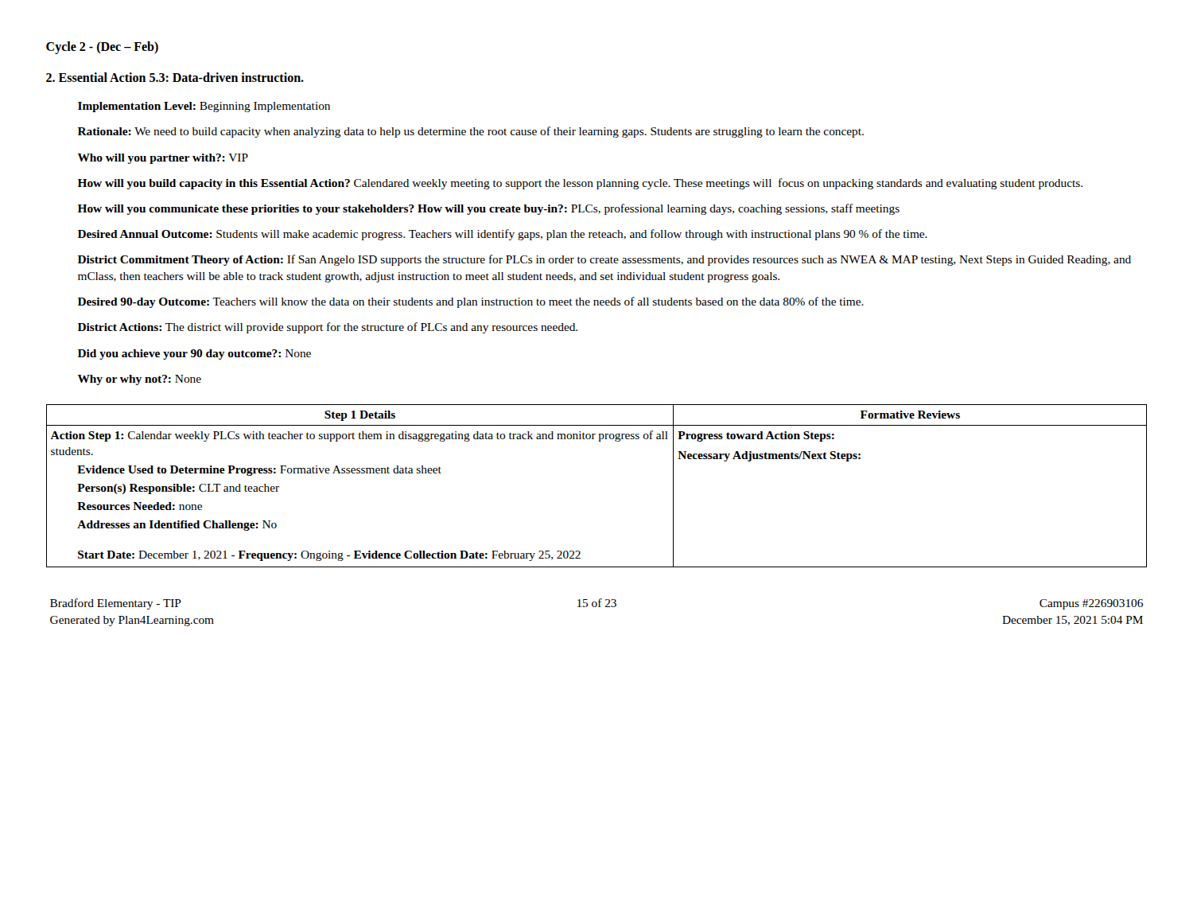Cycle 2 - (Dec – Feb)
2. Essential Action 5.3: Data-driven instruction.
Implementation Level: Beginning Implementation
Rationale: We need to build capacity when analyzing data to help us determine the root cause of their learning gaps. Students are struggling to learn the concept.
Who will you partner with?: VIP
How will you build capacity in this Essential Action? Calendared weekly meeting to support the lesson planning cycle. These meetings will focus on unpacking standards and evaluating student products.
How will you communicate these priorities to your stakeholders? How will you create buy-in?: PLCs, professional learning days, coaching sessions, staff meetings
Desired Annual Outcome: Students will make academic progress. Teachers will identify gaps, plan the reteach, and follow through with instructional plans 90 % of the time.
District Commitment Theory of Action: If San Angelo ISD supports the structure for PLCs in order to create assessments, and provides resources such as NWEA & MAP testing, Next Steps in Guided Reading, and mClass, then teachers will be able to track student growth, adjust instruction to meet all student needs, and set individual student progress goals.
Desired 90-day Outcome: Teachers will know the data on their students and plan instruction to meet the needs of all students based on the data 80% of the time.
District Actions: The district will provide support for the structure of PLCs and any resources needed.
Did you achieve your 90 day outcome?: None
Why or why not?: None
| Step 1 Details | Formative Reviews |
| --- | --- |
| Action Step 1: Calendar weekly PLCs with teacher to support them in disaggregating data to track and monitor progress of all students. Evidence Used to Determine Progress: Formative Assessment data sheet Person(s) Responsible: CLT and teacher Resources Needed: none Addresses an Identified Challenge: No Start Date: December 1, 2021 - Frequency: Ongoing - Evidence Collection Date: February 25, 2022 | Progress toward Action Steps: Necessary Adjustments/Next Steps: |
| Bradford Elementary - TIP Generated by Plan4Learning.com | 15 of 23 | Campus #226903106 December 15, 2021 5:04 PM |